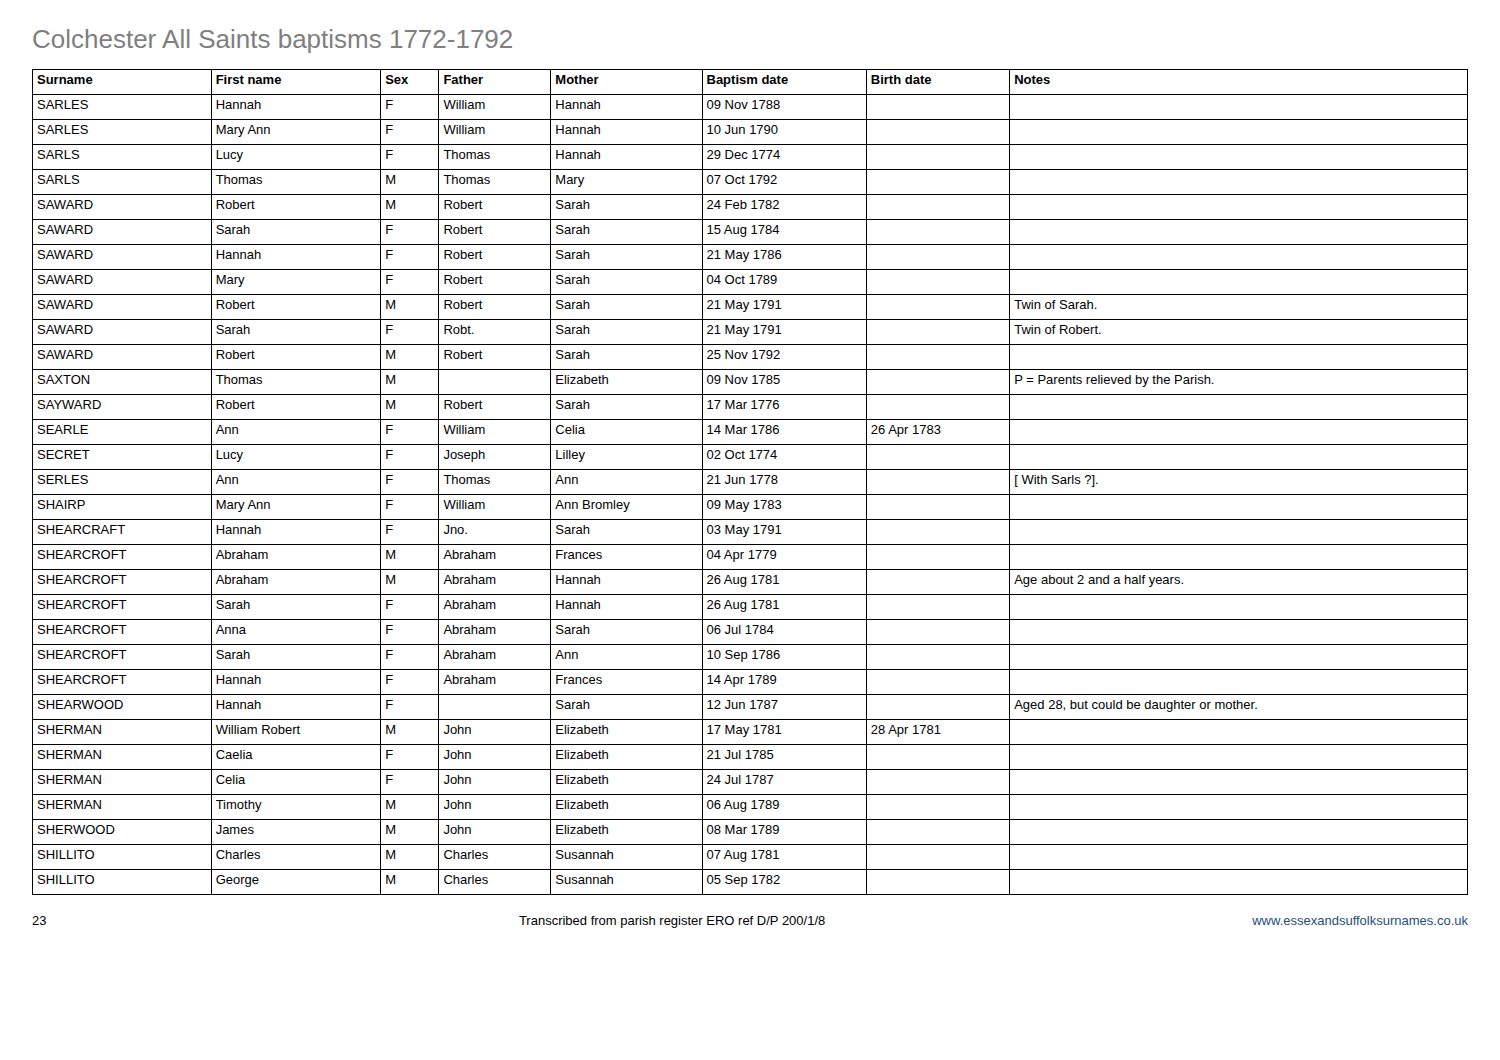Colchester All Saints baptisms 1772-1792
| Surname | First name | Sex | Father | Mother | Baptism date | Birth date | Notes |
| --- | --- | --- | --- | --- | --- | --- | --- |
| SARLES | Hannah | F | William | Hannah | 09 Nov 1788 | | |
| SARLES | Mary Ann | F | William | Hannah | 10 Jun 1790 | | |
| SARLS | Lucy | F | Thomas | Hannah | 29 Dec 1774 | | |
| SARLS | Thomas | M | Thomas | Mary | 07 Oct 1792 | | |
| SAWARD | Robert | M | Robert | Sarah | 24 Feb 1782 | | |
| SAWARD | Sarah | F | Robert | Sarah | 15 Aug 1784 | | |
| SAWARD | Hannah | F | Robert | Sarah | 21 May 1786 | | |
| SAWARD | Mary | F | Robert | Sarah | 04 Oct 1789 | | |
| SAWARD | Robert | M | Robert | Sarah | 21 May 1791 | | Twin of Sarah. |
| SAWARD | Sarah | F | Robt. | Sarah | 21 May 1791 | | Twin of Robert. |
| SAWARD | Robert | M | Robert | Sarah | 25 Nov 1792 | | |
| SAXTON | Thomas | M | | Elizabeth | 09 Nov 1785 | | P = Parents relieved by the Parish. |
| SAYWARD | Robert | M | Robert | Sarah | 17 Mar 1776 | | |
| SEARLE | Ann | F | William | Celia | 14 Mar 1786 | 26 Apr 1783 | |
| SECRET | Lucy | F | Joseph | Lilley | 02 Oct 1774 | | |
| SERLES | Ann | F | Thomas | Ann | 21 Jun 1778 | | [ With Sarls ?]. |
| SHAIRP | Mary Ann | F | William | Ann Bromley | 09 May 1783 | | |
| SHEARCRAFT | Hannah | F | Jno. | Sarah | 03 May 1791 | | |
| SHEARCROFT | Abraham | M | Abraham | Frances | 04 Apr 1779 | | |
| SHEARCROFT | Abraham | M | Abraham | Hannah | 26 Aug 1781 | | Age about 2 and a half years. |
| SHEARCROFT | Sarah | F | Abraham | Hannah | 26 Aug 1781 | | |
| SHEARCROFT | Anna | F | Abraham | Sarah | 06 Jul 1784 | | |
| SHEARCROFT | Sarah | F | Abraham | Ann | 10 Sep 1786 | | |
| SHEARCROFT | Hannah | F | Abraham | Frances | 14 Apr 1789 | | |
| SHEARWOOD | Hannah | F | | Sarah | 12 Jun 1787 | | Aged 28, but could be daughter or mother. |
| SHERMAN | William Robert | M | John | Elizabeth | 17 May 1781 | 28 Apr 1781 | |
| SHERMAN | Caelia | F | John | Elizabeth | 21 Jul 1785 | | |
| SHERMAN | Celia | F | John | Elizabeth | 24 Jul 1787 | | |
| SHERMAN | Timothy | M | John | Elizabeth | 06 Aug 1789 | | |
| SHERWOOD | James | M | John | Elizabeth | 08 Mar 1789 | | |
| SHILLITO | Charles | M | Charles | Susannah | 07 Aug 1781 | | |
| SHILLITO | George | M | Charles | Susannah | 05 Sep 1782 | | |
23
Transcribed from parish register ERO ref D/P 200/1/8
www.essexandsuffolksurnames.co.uk